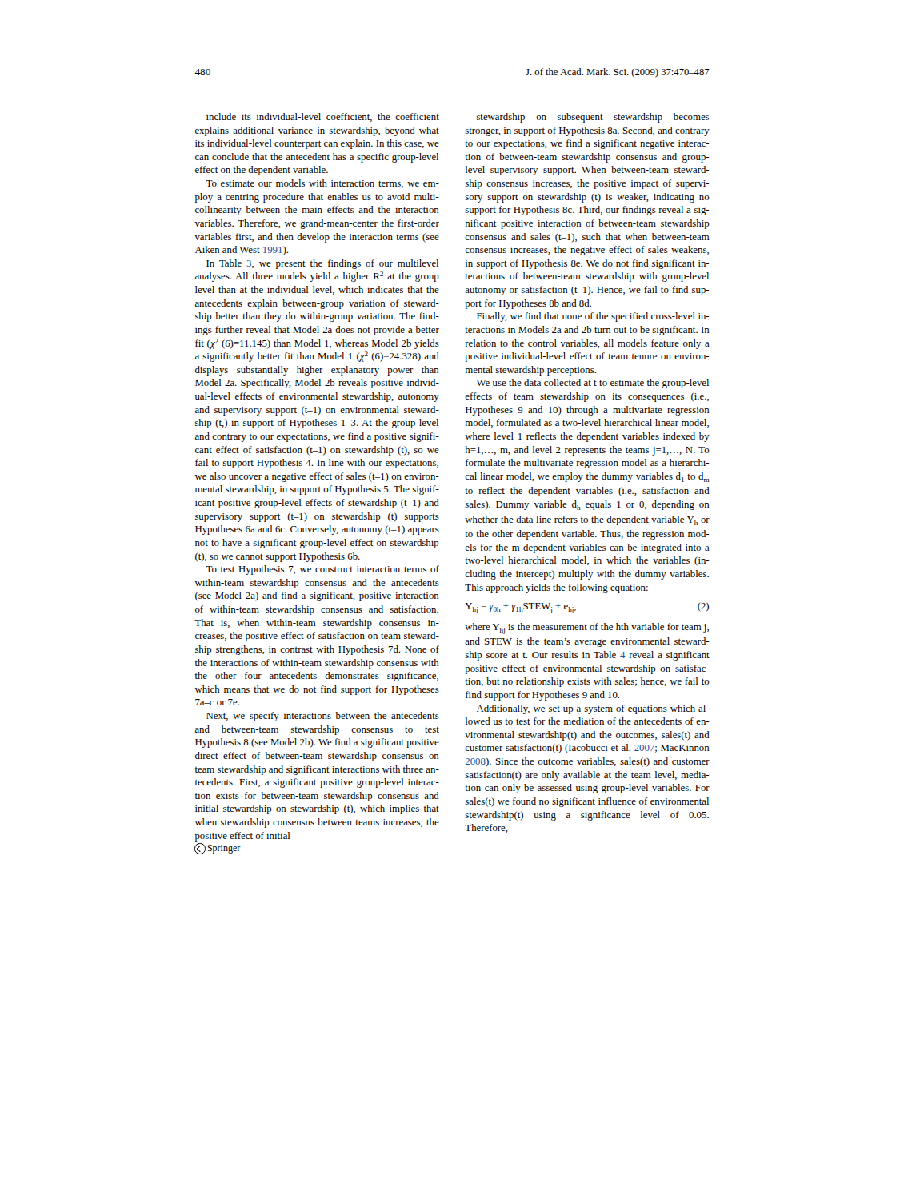480
J. of the Acad. Mark. Sci. (2009) 37:470–487
include its individual-level coefficient, the coefficient explains additional variance in stewardship, beyond what its individual-level counterpart can explain. In this case, we can conclude that the antecedent has a specific group-level effect on the dependent variable.
To estimate our models with interaction terms, we employ a centring procedure that enables us to avoid multicollinearity between the main effects and the interaction variables. Therefore, we grand-mean-center the first-order variables first, and then develop the interaction terms (see Aiken and West 1991).
In Table 3, we present the findings of our multilevel analyses. All three models yield a higher R2 at the group level than at the individual level, which indicates that the antecedents explain between-group variation of stewardship better than they do within-group variation. The findings further reveal that Model 2a does not provide a better fit (χ2 (6)=11.145) than Model 1, whereas Model 2b yields a significantly better fit than Model 1 (χ2 (6)=24.328) and displays substantially higher explanatory power than Model 2a. Specifically, Model 2b reveals positive individual-level effects of environmental stewardship, autonomy and supervisory support (t–1) on environmental stewardship (t,) in support of Hypotheses 1–3. At the group level and contrary to our expectations, we find a positive significant effect of satisfaction (t–1) on stewardship (t), so we fail to support Hypothesis 4. In line with our expectations, we also uncover a negative effect of sales (t–1) on environmental stewardship, in support of Hypothesis 5. The significant positive group-level effects of stewardship (t–1) and supervisory support (t–1) on stewardship (t) supports Hypotheses 6a and 6c. Conversely, autonomy (t–1) appears not to have a significant group-level effect on stewardship (t), so we cannot support Hypothesis 6b.
To test Hypothesis 7, we construct interaction terms of within-team stewardship consensus and the antecedents (see Model 2a) and find a significant, positive interaction of within-team stewardship consensus and satisfaction. That is, when within-team stewardship consensus increases, the positive effect of satisfaction on team stewardship strengthens, in contrast with Hypothesis 7d. None of the interactions of within-team stewardship consensus with the other four antecedents demonstrates significance, which means that we do not find support for Hypotheses 7a–c or 7e.
Next, we specify interactions between the antecedents and between-team stewardship consensus to test Hypothesis 8 (see Model 2b). We find a significant positive direct effect of between-team stewardship consensus on team stewardship and significant interactions with three antecedents. First, a significant positive group-level interaction exists for between-team stewardship consensus and initial stewardship on stewardship (t), which implies that when stewardship consensus between teams increases, the positive effect of initial
stewardship on subsequent stewardship becomes stronger, in support of Hypothesis 8a. Second, and contrary to our expectations, we find a significant negative interaction of between-team stewardship consensus and group-level supervisory support. When between-team stewardship consensus increases, the positive impact of supervisory support on stewardship (t) is weaker, indicating no support for Hypothesis 8c. Third, our findings reveal a significant positive interaction of between-team stewardship consensus and sales (t–1), such that when between-team consensus increases, the negative effect of sales weakens, in support of Hypothesis 8e. We do not find significant interactions of between-team stewardship with group-level autonomy or satisfaction (t–1). Hence, we fail to find support for Hypotheses 8b and 8d.
Finally, we find that none of the specified cross-level interactions in Models 2a and 2b turn out to be significant. In relation to the control variables, all models feature only a positive individual-level effect of team tenure on environmental stewardship perceptions.
We use the data collected at t to estimate the group-level effects of team stewardship on its consequences (i.e., Hypotheses 9 and 10) through a multivariate regression model, formulated as a two-level hierarchical linear model, where level 1 reflects the dependent variables indexed by h=1,…, m, and level 2 represents the teams j=1,…, N. To formulate the multivariate regression model as a hierarchical linear model, we employ the dummy variables d1 to dm to reflect the dependent variables (i.e., satisfaction and sales). Dummy variable dh equals 1 or 0, depending on whether the data line refers to the dependent variable Yh or to the other dependent variable. Thus, the regression models for the m dependent variables can be integrated into a two-level hierarchical model, in which the variables (including the intercept) multiply with the dummy variables. This approach yields the following equation:
Yhj = γ0h + γ1hSTEWj + ehj, (2)
where Yhj is the measurement of the hth variable for team j, and STEW is the team’s average environmental stewardship score at t. Our results in Table 4 reveal a significant positive effect of environmental stewardship on satisfaction, but no relationship exists with sales; hence, we fail to find support for Hypotheses 9 and 10.
Additionally, we set up a system of equations which allowed us to test for the mediation of the antecedents of environmental stewardship(t) and the outcomes, sales(t) and customer satisfaction(t) (Iacobucci et al. 2007; MacKinnon 2008). Since the outcome variables, sales(t) and customer satisfaction(t) are only available at the team level, mediation can only be assessed using group-level variables. For sales(t) we found no significant influence of environmental stewardship(t) using a significance level of 0.05. Therefore,
Springer